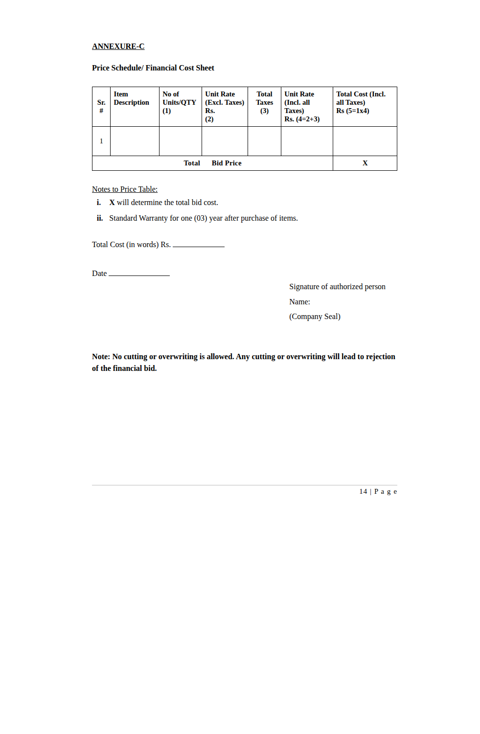ANNEXURE-C
Price Schedule/ Financial Cost Sheet
| Sr. # | Item Description | No of Units/QTY (1) | Unit Rate (Excl. Taxes) Rs. (2) | Total Taxes (3) | Unit Rate (Incl. all Taxes) Rs. (4=2+3) | Total Cost (Incl. all Taxes) Rs (5=1x4) |
| --- | --- | --- | --- | --- | --- | --- |
| 1 | | | | | | |
| Total Bid Price | X |
Notes to Price Table:
i. X will determine the total bid cost.
ii. Standard Warranty for one (03) year after purchase of items.
Total Cost (in words) Rs.
Date
Signature of authorized person
Name:
(Company Seal)
Note: No cutting or overwriting is allowed. Any cutting or overwriting will lead to rejection of the financial bid.
14 | P a g e